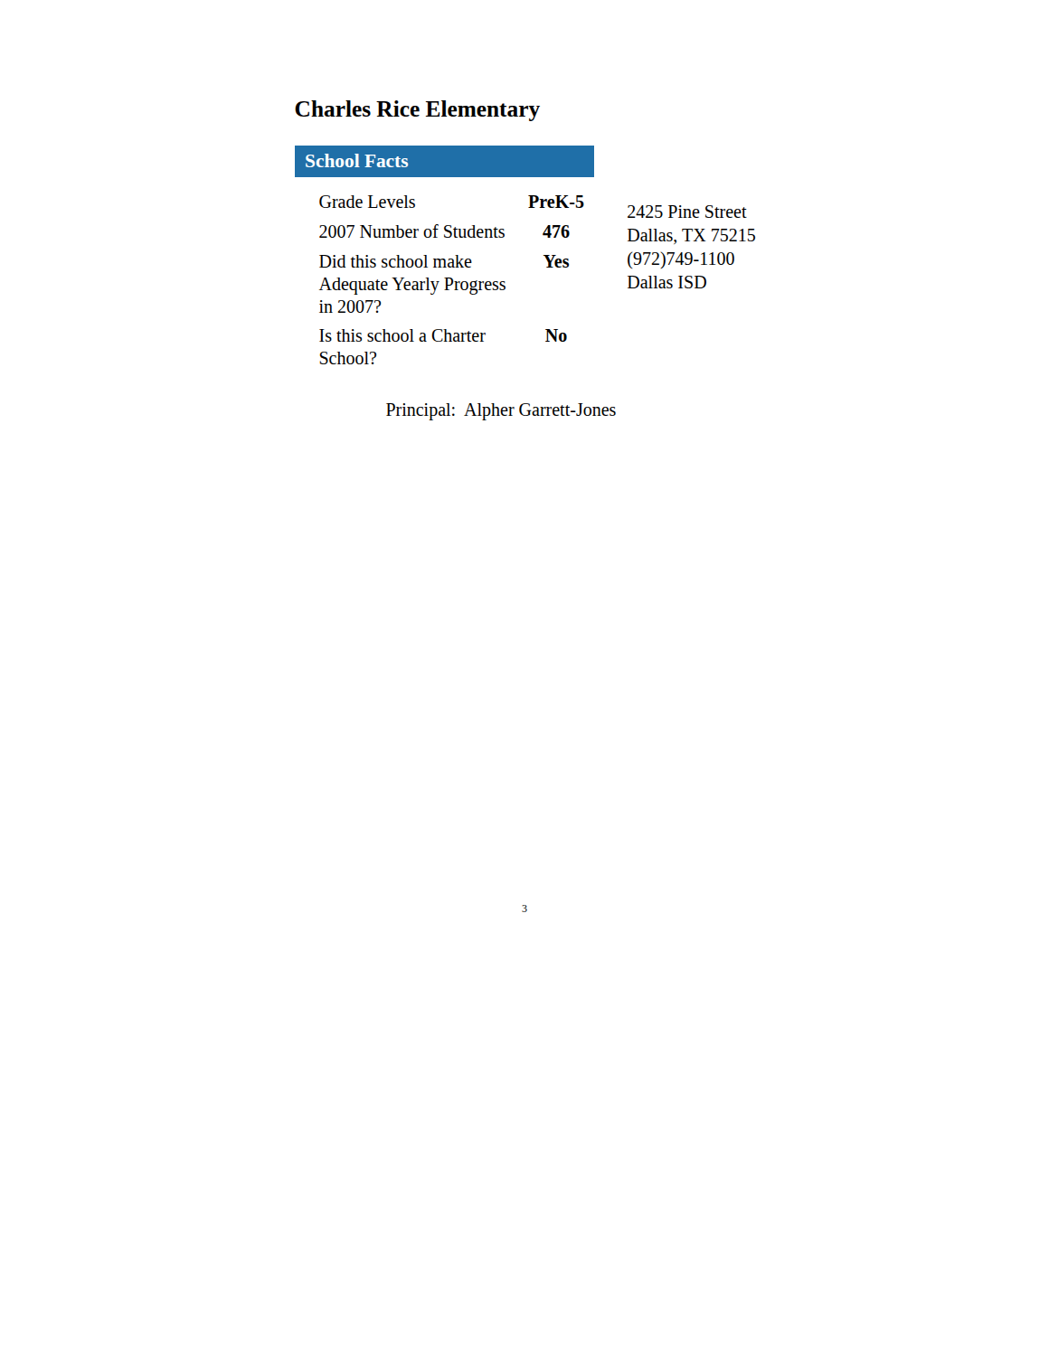Charles Rice Elementary
School Facts
| Grade Levels | PreK-5 |
| 2007 Number of Students | 476 |
| Did this school make Adequate Yearly Progress in 2007? | Yes |
| Is this school a Charter School? | No |
2425 Pine Street
Dallas, TX 75215
(972)749-1100
Dallas ISD
Principal: Alpher Garrett-Jones
3